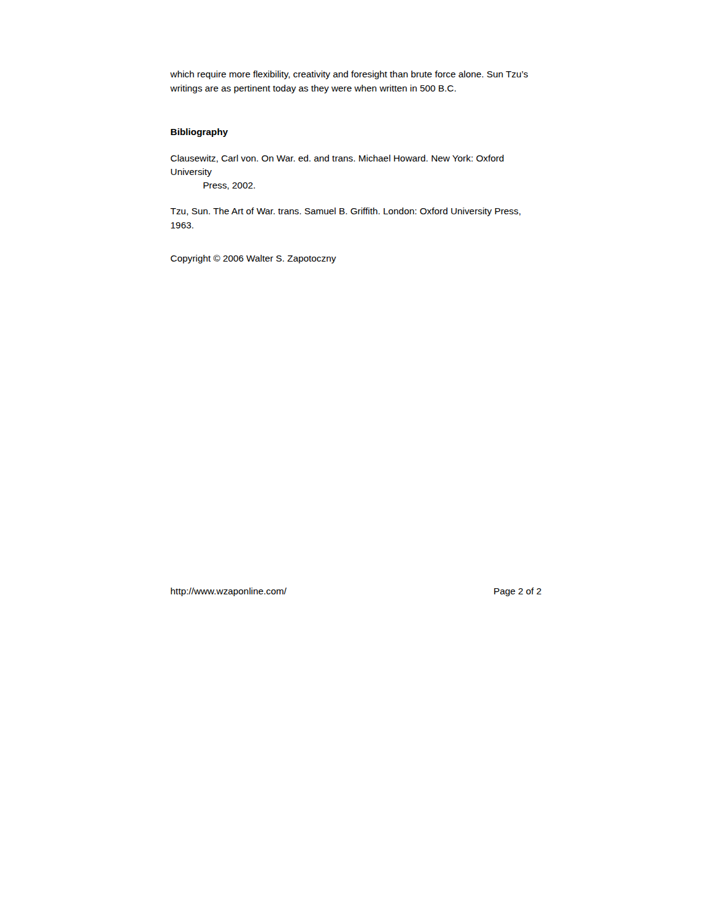which require more flexibility, creativity and foresight than brute force alone. Sun Tzu’s writings are as pertinent today as they were when written in 500 B.C.
Bibliography
Clausewitz, Carl von. On War. ed. and trans. Michael Howard. New York: Oxford UniversityPress, 2002.
Tzu, Sun. The Art of War. trans. Samuel B. Griffith. London: Oxford University Press, 1963.
Copyright © 2006 Walter S. Zapotoczny
http://www.wzaponline.com/ Page 2 of 2